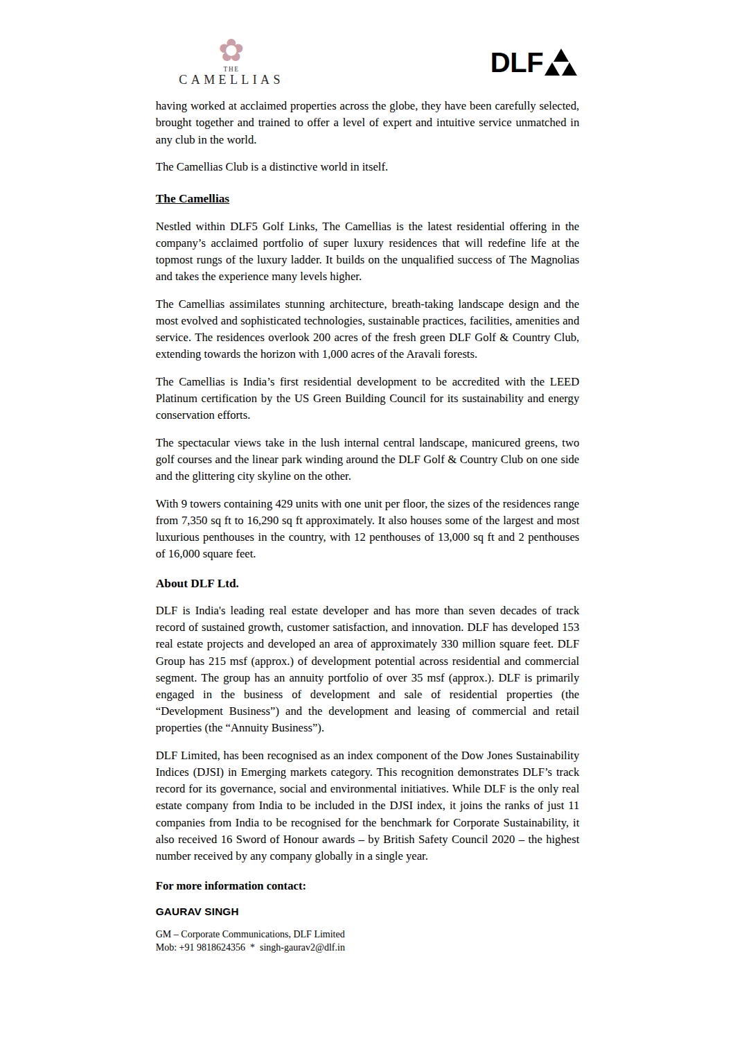✿ THE CAMELLIAS
DLF
having worked at acclaimed properties across the globe, they have been carefully selected, brought together and trained to offer a level of expert and intuitive service unmatched in any club in the world.
The Camellias Club is a distinctive world in itself.
The Camellias
Nestled within DLF5 Golf Links, The Camellias is the latest residential offering in the company’s acclaimed portfolio of super luxury residences that will redefine life at the topmost rungs of the luxury ladder. It builds on the unqualified success of The Magnolias and takes the experience many levels higher.
The Camellias assimilates stunning architecture, breath-taking landscape design and the most evolved and sophisticated technologies, sustainable practices, facilities, amenities and service. The residences overlook 200 acres of the fresh green DLF Golf & Country Club, extending towards the horizon with 1,000 acres of the Aravali forests.
The Camellias is India’s first residential development to be accredited with the LEED Platinum certification by the US Green Building Council for its sustainability and energy conservation efforts.
The spectacular views take in the lush internal central landscape, manicured greens, two golf courses and the linear park winding around the DLF Golf & Country Club on one side and the glittering city skyline on the other.
With 9 towers containing 429 units with one unit per floor, the sizes of the residences range from 7,350 sq ft to 16,290 sq ft approximately. It also houses some of the largest and most luxurious penthouses in the country, with 12 penthouses of 13,000 sq ft and 2 penthouses of 16,000 square feet.
About DLF Ltd.
DLF is India's leading real estate developer and has more than seven decades of track record of sustained growth, customer satisfaction, and innovation. DLF has developed 153 real estate projects and developed an area of approximately 330 million square feet. DLF Group has 215 msf (approx.) of development potential across residential and commercial segment. The group has an annuity portfolio of over 35 msf (approx.). DLF is primarily engaged in the business of development and sale of residential properties (the “Development Business”) and the development and leasing of commercial and retail properties (the “Annuity Business”).
DLF Limited, has been recognised as an index component of the Dow Jones Sustainability Indices (DJSI) in Emerging markets category. This recognition demonstrates DLF’s track record for its governance, social and environmental initiatives. While DLF is the only real estate company from India to be included in the DJSI index, it joins the ranks of just 11 companies from India to be recognised for the benchmark for Corporate Sustainability, it also received 16 Sword of Honour awards – by British Safety Council 2020 – the highest number received by any company globally in a single year.
For more information contact:
GAURAV SINGH
GM – Corporate Communications, DLF Limited Mob: +91 9818624356 * singh-gaurav2@dlf.in